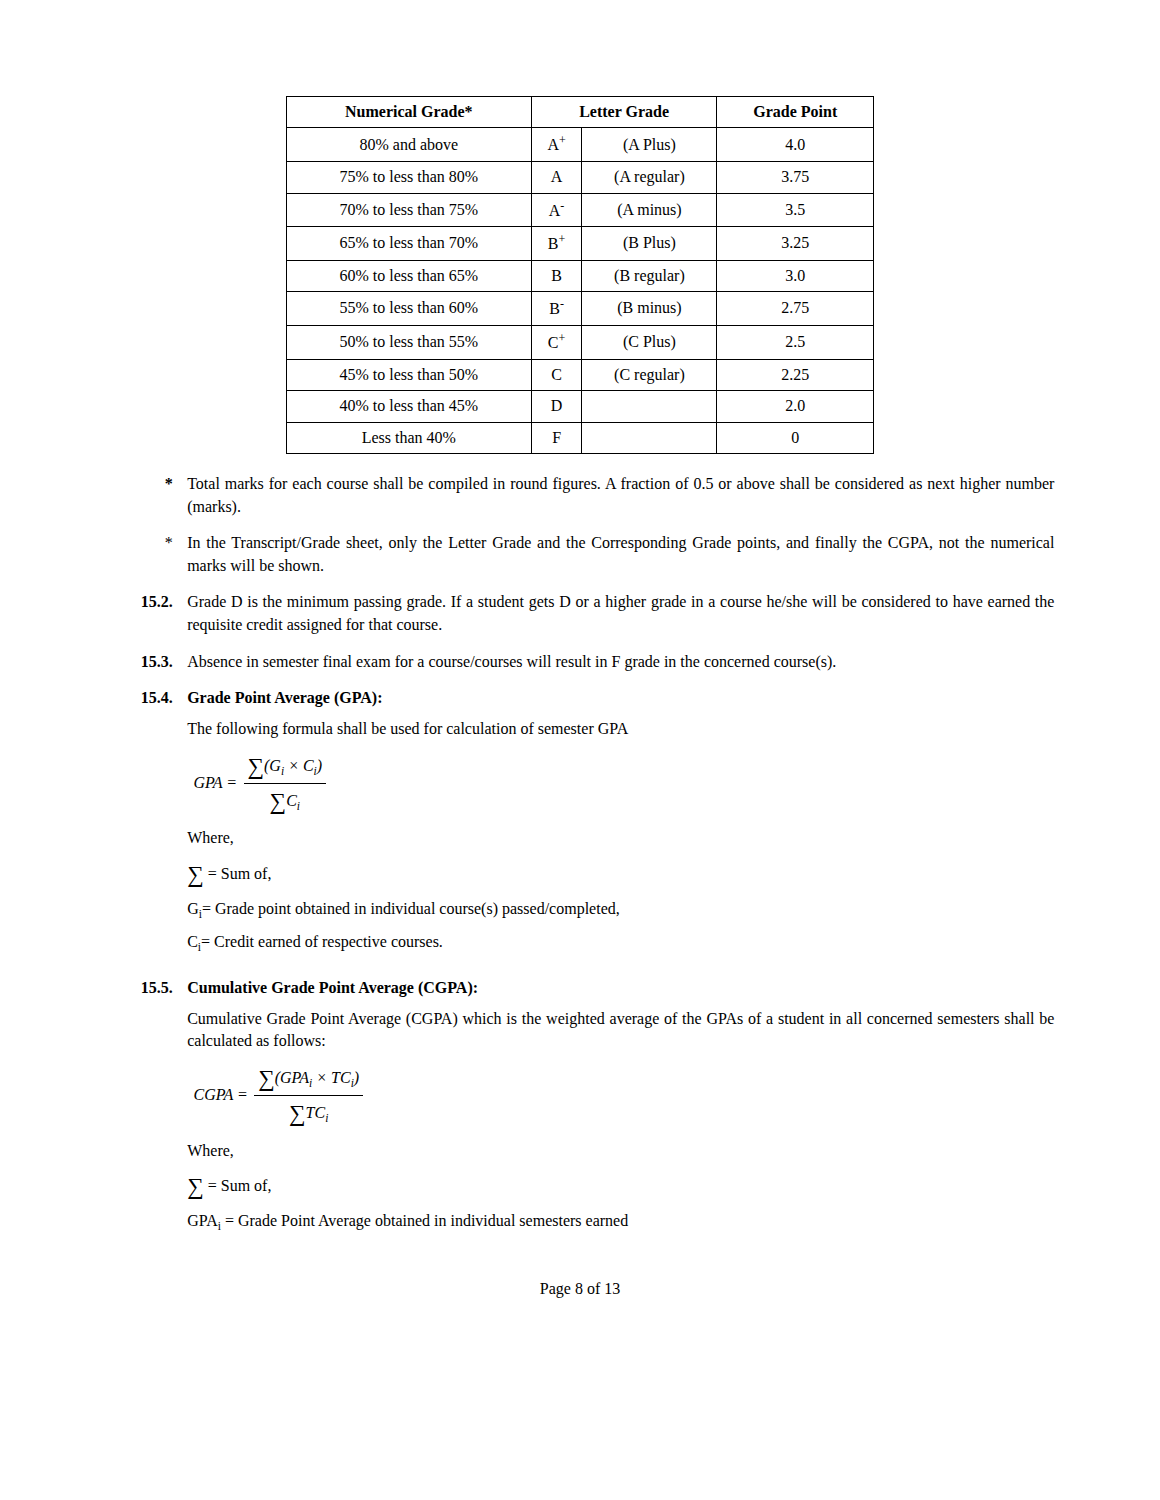| Numerical Grade* | Letter Grade | Grade Point |
| --- | --- | --- |
| 80% and above | A + | (A Plus) | 4.0 |
| 75% to less than 80% | A | (A regular) | 3.75 |
| 70% to less than 75% | A - | (A minus) | 3.5 |
| 65% to less than 70% | B + | (B Plus) | 3.25 |
| 60% to less than 65% | B | (B regular) | 3.0 |
| 55% to less than 60% | B - | (B minus) | 2.75 |
| 50% to less than 55% | C + | (C Plus) | 2.5 |
| 45% to less than 50% | C | (C regular) | 2.25 |
| 40% to less than 45% | D | | 2.0 |
| Less than 40% | F | | 0 |
*
Total marks for each course shall be compiled in round figures. A fraction of 0.5 or above shall be considered as next higher number (marks).
*
In the Transcript/Grade sheet, only the Letter Grade and the Corresponding Grade points, and finally the CGPA, not the numerical marks will be shown.
15.2.
Grade D is the minimum passing grade. If a student gets D or a higher grade in a course he/she will be considered to have earned the requisite credit assigned for that course.
15.3.
Absence in semester final exam for a course/courses will result in F grade in the concerned course(s).
15.4.
Grade Point Average (GPA):
The following formula shall be used for calculation of semester GPA
GPA = ∑(Gi × Ci) ∑Ci
Where,
∑ = Sum of,
Gi= Grade point obtained in individual course(s) passed/completed,
Ci= Credit earned of respective courses.
15.5.
Cumulative Grade Point Average (CGPA):
Cumulative Grade Point Average (CGPA) which is the weighted average of the GPAs of a student in all concerned semesters shall be calculated as follows:
CGPA = ∑(GPAi × TCi) ∑TCi
Where,
∑ = Sum of,
GPAi = Grade Point Average obtained in individual semesters earned
Page 8 of 13